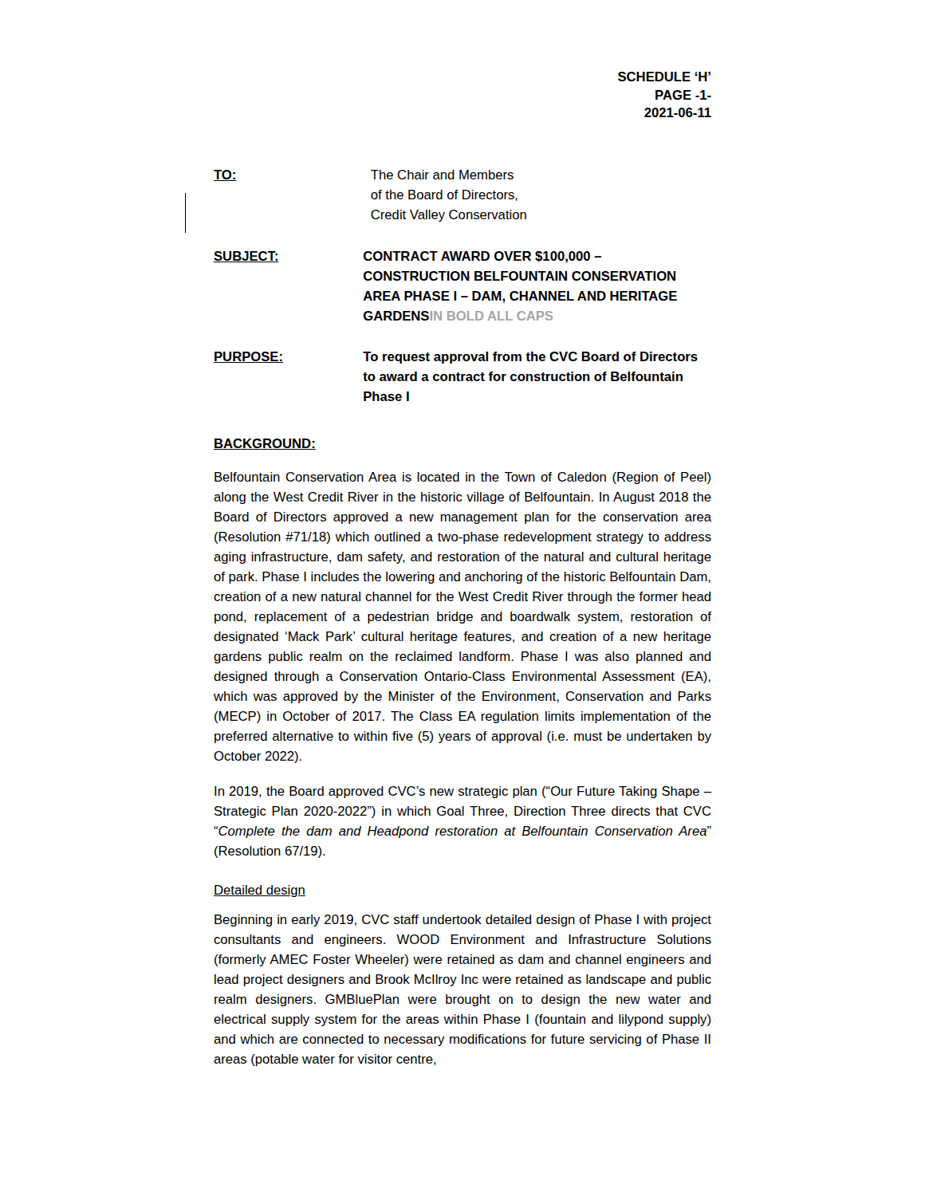SCHEDULE ‘H’
PAGE -1-
2021-06-11
TO:
The Chair and Members
of the Board of Directors,
Credit Valley Conservation
SUBJECT:
CONTRACT AWARD OVER $100,000 – CONSTRUCTION BELFOUNTAIN CONSERVATION AREA PHASE I – DAM, CHANNEL AND HERITAGE GARDENSIN BOLD ALL CAPS
PURPOSE:
To request approval from the CVC Board of Directors to award a contract for construction of Belfountain Phase I
BACKGROUND:
Belfountain Conservation Area is located in the Town of Caledon (Region of Peel) along the West Credit River in the historic village of Belfountain. In August 2018 the Board of Directors approved a new management plan for the conservation area (Resolution #71/18) which outlined a two-phase redevelopment strategy to address aging infrastructure, dam safety, and restoration of the natural and cultural heritage of park. Phase I includes the lowering and anchoring of the historic Belfountain Dam, creation of a new natural channel for the West Credit River through the former head pond, replacement of a pedestrian bridge and boardwalk system, restoration of designated ‘Mack Park’ cultural heritage features, and creation of a new heritage gardens public realm on the reclaimed landform. Phase I was also planned and designed through a Conservation Ontario-Class Environmental Assessment (EA), which was approved by the Minister of the Environment, Conservation and Parks (MECP) in October of 2017. The Class EA regulation limits implementation of the preferred alternative to within five (5) years of approval (i.e. must be undertaken by October 2022).
In 2019, the Board approved CVC’s new strategic plan (“Our Future Taking Shape – Strategic Plan 2020-2022”) in which Goal Three, Direction Three directs that CVC “Complete the dam and Headpond restoration at Belfountain Conservation Area” (Resolution 67/19).
Detailed design
Beginning in early 2019, CVC staff undertook detailed design of Phase I with project consultants and engineers. WOOD Environment and Infrastructure Solutions (formerly AMEC Foster Wheeler) were retained as dam and channel engineers and lead project designers and Brook McIlroy Inc were retained as landscape and public realm designers. GMBluePlan were brought on to design the new water and electrical supply system for the areas within Phase I (fountain and lilypond supply) and which are connected to necessary modifications for future servicing of Phase II areas (potable water for visitor centre,